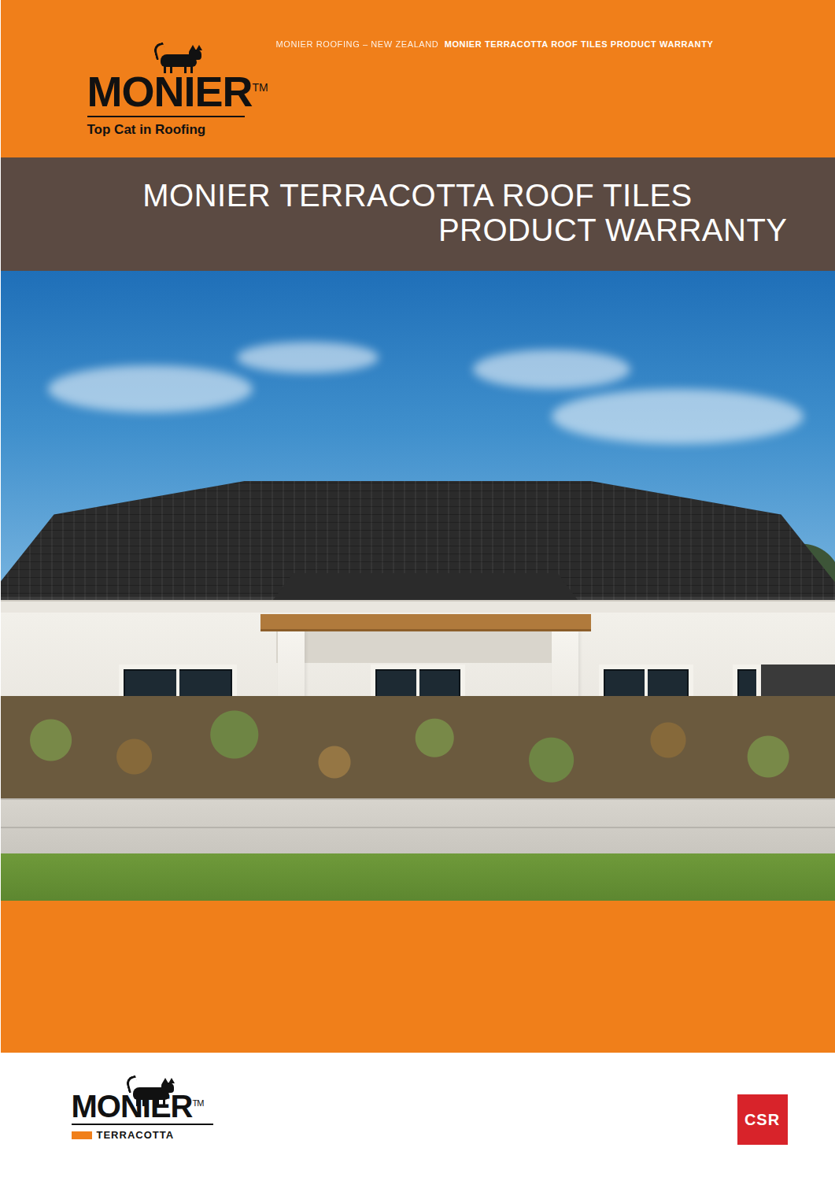MONIERTM
Top Cat in Roofing
MONIER ROOFING – NEW ZEALAND MONIER TERRACOTTA ROOF TILES PRODUCT WARRANTY
MONIER TERRACOTTA ROOF TILES PRODUCT WARRANTY
43
MONIERTM
TERRACOTTA
CSR